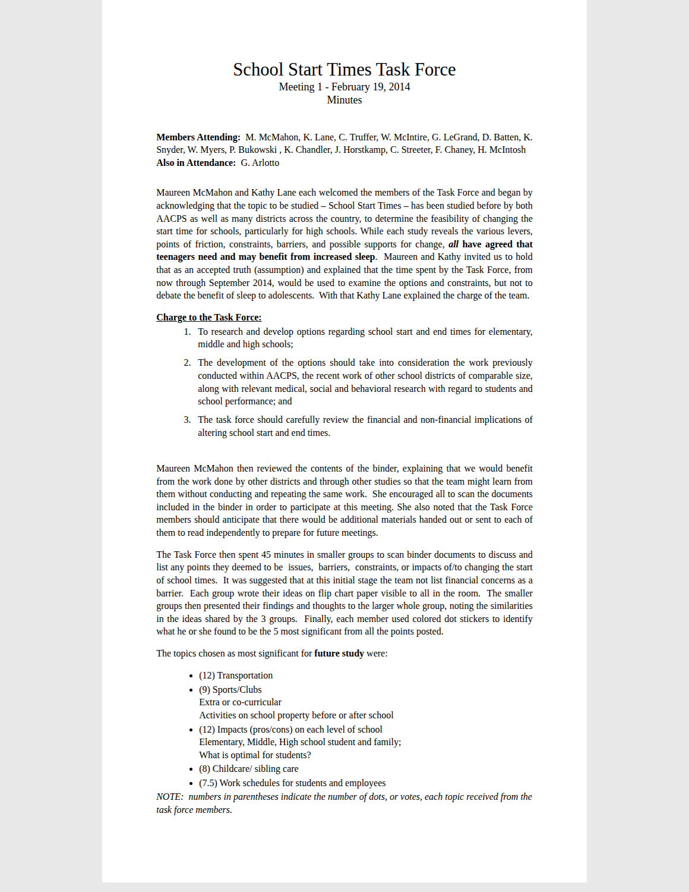School Start Times Task Force
Meeting 1 - February 19, 2014
Minutes
Members Attending: M. McMahon, K. Lane, C. Truffer, W. McIntire, G. LeGrand, D. Batten, K. Snyder, W. Myers, P. Bukowski , K. Chandler, J. Horstkamp, C. Streeter, F. Chaney, H. McIntosh
Also in Attendance: G. Arlotto
Maureen McMahon and Kathy Lane each welcomed the members of the Task Force and began by acknowledging that the topic to be studied – School Start Times – has been studied before by both AACPS as well as many districts across the country, to determine the feasibility of changing the start time for schools, particularly for high schools. While each study reveals the various levers, points of friction, constraints, barriers, and possible supports for change, all have agreed that teenagers need and may benefit from increased sleep. Maureen and Kathy invited us to hold that as an accepted truth (assumption) and explained that the time spent by the Task Force, from now through September 2014, would be used to examine the options and constraints, but not to debate the benefit of sleep to adolescents. With that Kathy Lane explained the charge of the team.
Charge to the Task Force:
To research and develop options regarding school start and end times for elementary, middle and high schools;
The development of the options should take into consideration the work previously conducted within AACPS, the recent work of other school districts of comparable size, along with relevant medical, social and behavioral research with regard to students and school performance; and
The task force should carefully review the financial and non-financial implications of altering school start and end times.
Maureen McMahon then reviewed the contents of the binder, explaining that we would benefit from the work done by other districts and through other studies so that the team might learn from them without conducting and repeating the same work. She encouraged all to scan the documents included in the binder in order to participate at this meeting. She also noted that the Task Force members should anticipate that there would be additional materials handed out or sent to each of them to read independently to prepare for future meetings.
The Task Force then spent 45 minutes in smaller groups to scan binder documents to discuss and list any points they deemed to be issues, barriers, constraints, or impacts of/to changing the start of school times. It was suggested that at this initial stage the team not list financial concerns as a barrier. Each group wrote their ideas on flip chart paper visible to all in the room. The smaller groups then presented their findings and thoughts to the larger whole group, noting the similarities in the ideas shared by the 3 groups. Finally, each member used colored dot stickers to identify what he or she found to be the 5 most significant from all the points posted.
The topics chosen as most significant for future study were:
(12) Transportation
(9) Sports/Clubs Extra or co-curricular Activities on school property before or after school
(12) Impacts (pros/cons) on each level of school Elementary, Middle, High school student and family; What is optimal for students?
(8) Childcare/ sibling care
(7.5) Work schedules for students and employees
NOTE: numbers in parentheses indicate the number of dots, or votes, each topic received from the task force members.